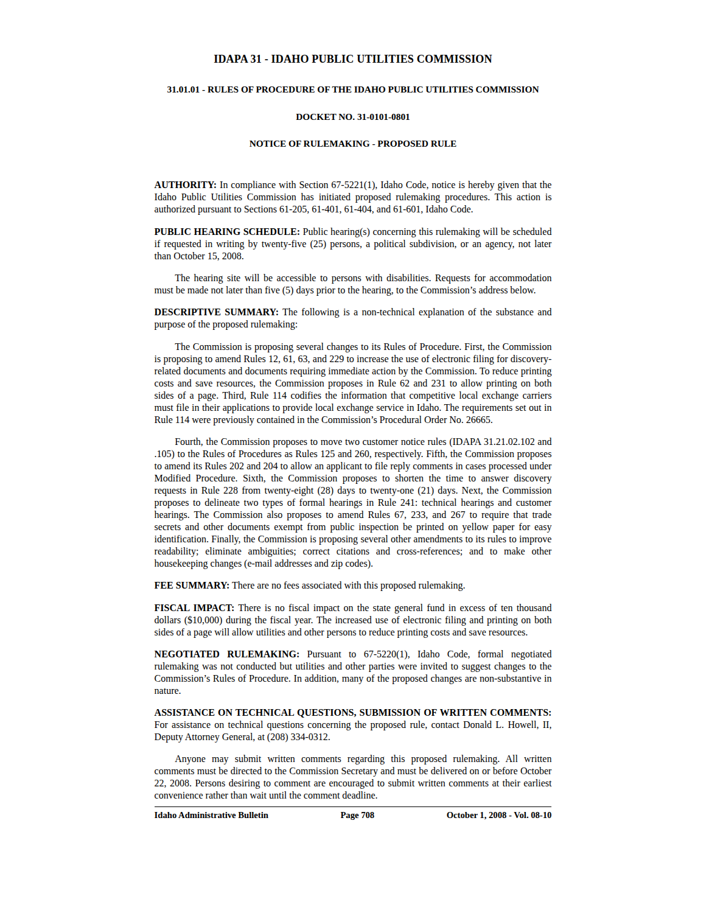IDAPA 31 - IDAHO PUBLIC UTILITIES COMMISSION
31.01.01 - RULES OF PROCEDURE OF THE IDAHO PUBLIC UTILITIES COMMISSION
DOCKET NO. 31-0101-0801
NOTICE OF RULEMAKING - PROPOSED RULE
AUTHORITY: In compliance with Section 67-5221(1), Idaho Code, notice is hereby given that the Idaho Public Utilities Commission has initiated proposed rulemaking procedures. This action is authorized pursuant to Sections 61-205, 61-401, 61-404, and 61-601, Idaho Code.
PUBLIC HEARING SCHEDULE: Public hearing(s) concerning this rulemaking will be scheduled if requested in writing by twenty-five (25) persons, a political subdivision, or an agency, not later than October 15, 2008.
The hearing site will be accessible to persons with disabilities. Requests for accommodation must be made not later than five (5) days prior to the hearing, to the Commission’s address below.
DESCRIPTIVE SUMMARY: The following is a non-technical explanation of the substance and purpose of the proposed rulemaking:
The Commission is proposing several changes to its Rules of Procedure. First, the Commission is proposing to amend Rules 12, 61, 63, and 229 to increase the use of electronic filing for discovery-related documents and documents requiring immediate action by the Commission. To reduce printing costs and save resources, the Commission proposes in Rule 62 and 231 to allow printing on both sides of a page. Third, Rule 114 codifies the information that competitive local exchange carriers must file in their applications to provide local exchange service in Idaho. The requirements set out in Rule 114 were previously contained in the Commission’s Procedural Order No. 26665.
Fourth, the Commission proposes to move two customer notice rules (IDAPA 31.21.02.102 and .105) to the Rules of Procedures as Rules 125 and 260, respectively. Fifth, the Commission proposes to amend its Rules 202 and 204 to allow an applicant to file reply comments in cases processed under Modified Procedure. Sixth, the Commission proposes to shorten the time to answer discovery requests in Rule 228 from twenty-eight (28) days to twenty-one (21) days. Next, the Commission proposes to delineate two types of formal hearings in Rule 241: technical hearings and customer hearings. The Commission also proposes to amend Rules 67, 233, and 267 to require that trade secrets and other documents exempt from public inspection be printed on yellow paper for easy identification. Finally, the Commission is proposing several other amendments to its rules to improve readability; eliminate ambiguities; correct citations and cross-references; and to make other housekeeping changes (e-mail addresses and zip codes).
FEE SUMMARY: There are no fees associated with this proposed rulemaking.
FISCAL IMPACT: There is no fiscal impact on the state general fund in excess of ten thousand dollars ($10,000) during the fiscal year. The increased use of electronic filing and printing on both sides of a page will allow utilities and other persons to reduce printing costs and save resources.
NEGOTIATED RULEMAKING: Pursuant to 67-5220(1), Idaho Code, formal negotiated rulemaking was not conducted but utilities and other parties were invited to suggest changes to the Commission’s Rules of Procedure. In addition, many of the proposed changes are non-substantive in nature.
ASSISTANCE ON TECHNICAL QUESTIONS, SUBMISSION OF WRITTEN COMMENTS: For assistance on technical questions concerning the proposed rule, contact Donald L. Howell, II, Deputy Attorney General, at (208) 334-0312.
Anyone may submit written comments regarding this proposed rulemaking. All written comments must be directed to the Commission Secretary and must be delivered on or before October 22, 2008. Persons desiring to comment are encouraged to submit written comments at their earliest convenience rather than wait until the comment deadline.
Idaho Administrative Bulletin
Page 708
October 1, 2008 - Vol. 08-10